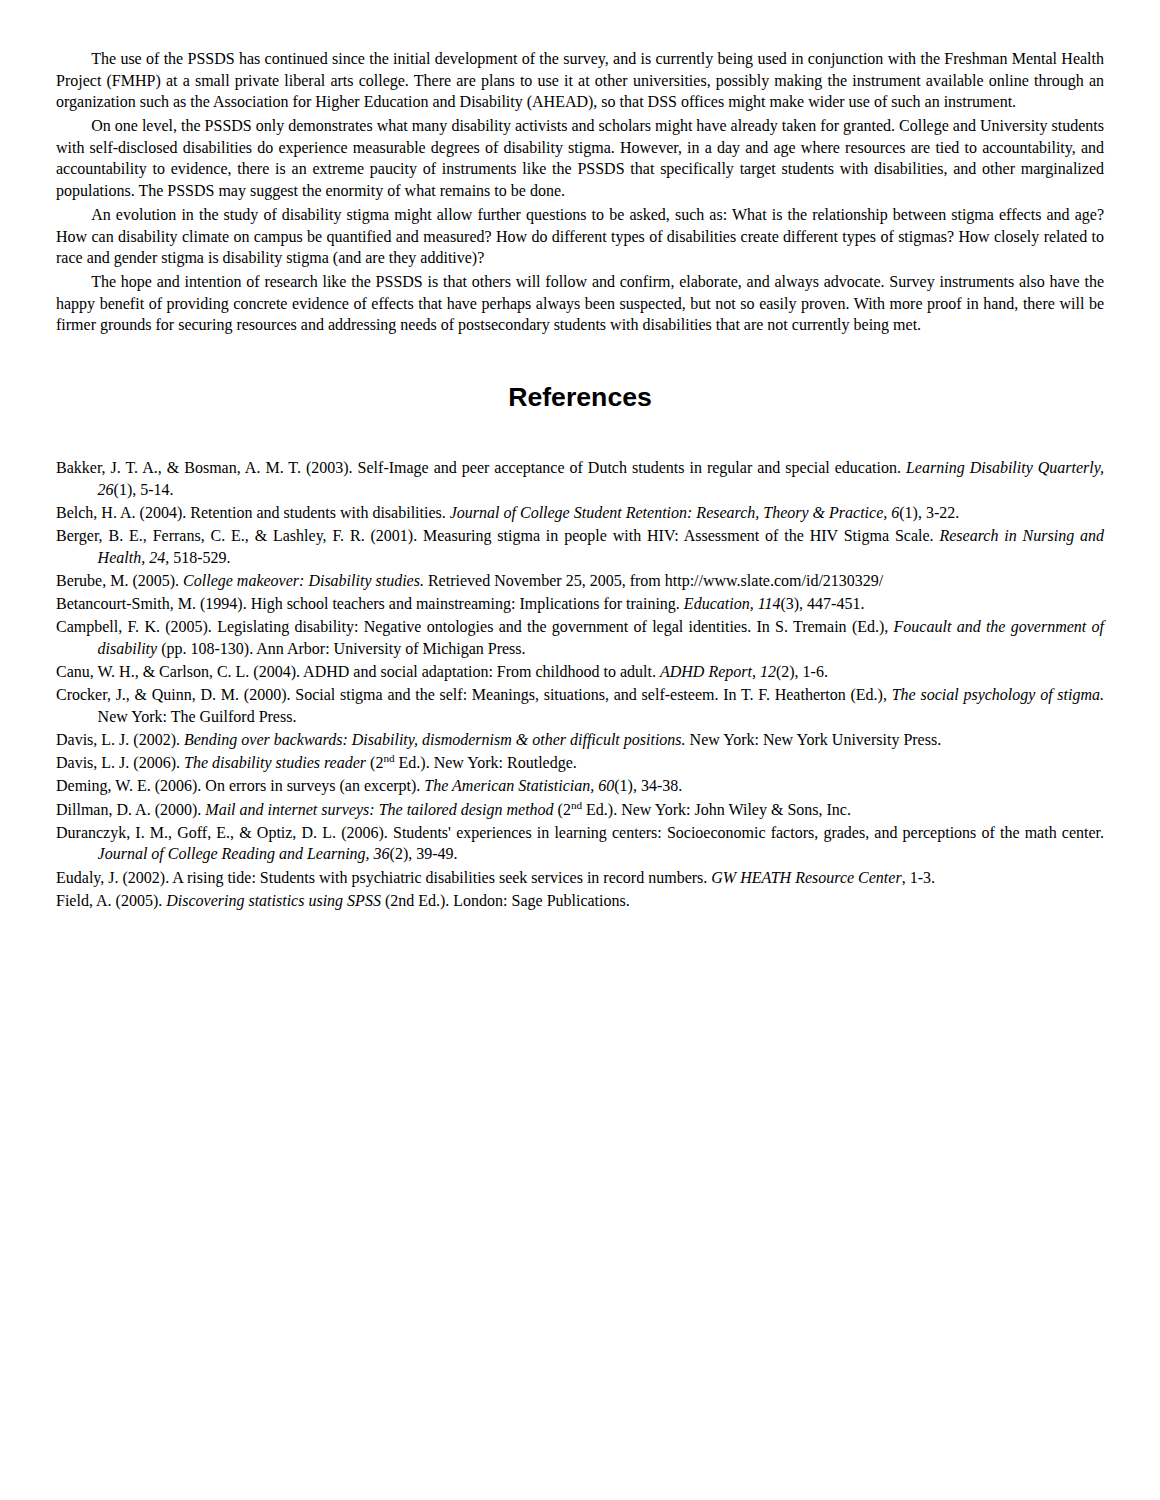The use of the PSSDS has continued since the initial development of the survey, and is currently being used in conjunction with the Freshman Mental Health Project (FMHP) at a small private liberal arts college. There are plans to use it at other universities, possibly making the instrument available online through an organization such as the Association for Higher Education and Disability (AHEAD), so that DSS offices might make wider use of such an instrument.
On one level, the PSSDS only demonstrates what many disability activists and scholars might have already taken for granted. College and University students with self-disclosed disabilities do experience measurable degrees of disability stigma. However, in a day and age where resources are tied to accountability, and accountability to evidence, there is an extreme paucity of instruments like the PSSDS that specifically target students with disabilities, and other marginalized populations. The PSSDS may suggest the enormity of what remains to be done.
An evolution in the study of disability stigma might allow further questions to be asked, such as: What is the relationship between stigma effects and age? How can disability climate on campus be quantified and measured? How do different types of disabilities create different types of stigmas? How closely related to race and gender stigma is disability stigma (and are they additive)?
The hope and intention of research like the PSSDS is that others will follow and confirm, elaborate, and always advocate. Survey instruments also have the happy benefit of providing concrete evidence of effects that have perhaps always been suspected, but not so easily proven. With more proof in hand, there will be firmer grounds for securing resources and addressing needs of postsecondary students with disabilities that are not currently being met.
References
Bakker, J. T. A., & Bosman, A. M. T. (2003). Self-Image and peer acceptance of Dutch students in regular and special education. Learning Disability Quarterly, 26(1), 5-14.
Belch, H. A. (2004). Retention and students with disabilities. Journal of College Student Retention: Research, Theory & Practice, 6(1), 3-22.
Berger, B. E., Ferrans, C. E., & Lashley, F. R. (2001). Measuring stigma in people with HIV: Assessment of the HIV Stigma Scale. Research in Nursing and Health, 24, 518-529.
Berube, M. (2005). College makeover: Disability studies. Retrieved November 25, 2005, from http://www.slate.com/id/2130329/
Betancourt-Smith, M. (1994). High school teachers and mainstreaming: Implications for training. Education, 114(3), 447-451.
Campbell, F. K. (2005). Legislating disability: Negative ontologies and the government of legal identities. In S. Tremain (Ed.), Foucault and the government of disability (pp. 108-130). Ann Arbor: University of Michigan Press.
Canu, W. H., & Carlson, C. L. (2004). ADHD and social adaptation: From childhood to adult. ADHD Report, 12(2), 1-6.
Crocker, J., & Quinn, D. M. (2000). Social stigma and the self: Meanings, situations, and self-esteem. In T. F. Heatherton (Ed.), The social psychology of stigma. New York: The Guilford Press.
Davis, L. J. (2002). Bending over backwards: Disability, dismodernism & other difficult positions. New York: New York University Press.
Davis, L. J. (2006). The disability studies reader (2nd Ed.). New York: Routledge.
Deming, W. E. (2006). On errors in surveys (an excerpt). The American Statistician, 60(1), 34-38.
Dillman, D. A. (2000). Mail and internet surveys: The tailored design method (2nd Ed.). New York: John Wiley & Sons, Inc.
Duranczyk, I. M., Goff, E., & Optiz, D. L. (2006). Students' experiences in learning centers: Socioeconomic factors, grades, and perceptions of the math center. Journal of College Reading and Learning, 36(2), 39-49.
Eudaly, J. (2002). A rising tide: Students with psychiatric disabilities seek services in record numbers. GW HEATH Resource Center, 1-3.
Field, A. (2005). Discovering statistics using SPSS (2nd Ed.). London: Sage Publications.